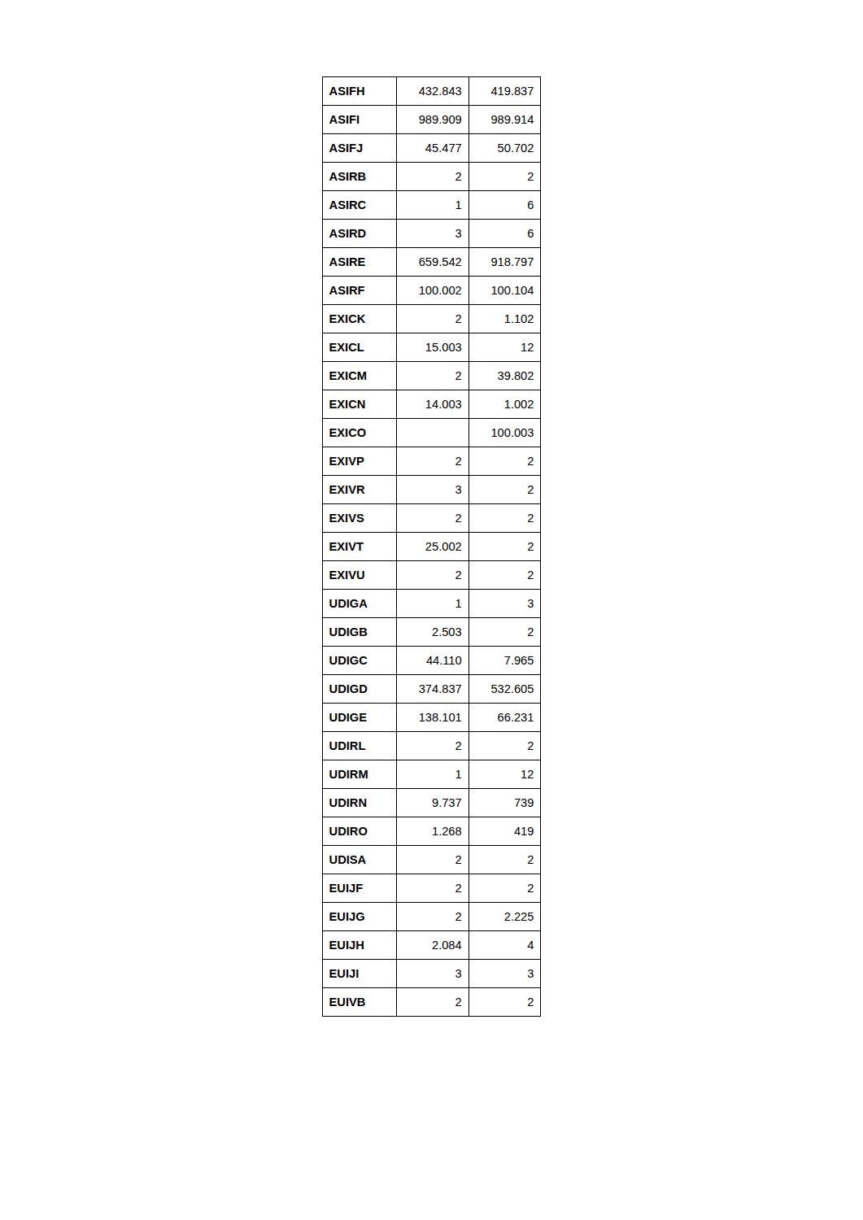| ASIFH | 432.843 | 419.837 |
| ASIFI | 989.909 | 989.914 |
| ASIFJ | 45.477 | 50.702 |
| ASIRB | 2 | 2 |
| ASIRC | 1 | 6 |
| ASIRD | 3 | 6 |
| ASIRE | 659.542 | 918.797 |
| ASIRF | 100.002 | 100.104 |
| EXICK | 2 | 1.102 |
| EXICL | 15.003 | 12 |
| EXICM | 2 | 39.802 |
| EXICN | 14.003 | 1.002 |
| EXICO | | 100.003 |
| EXIVP | 2 | 2 |
| EXIVR | 3 | 2 |
| EXIVS | 2 | 2 |
| EXIVT | 25.002 | 2 |
| EXIVU | 2 | 2 |
| UDIGA | 1 | 3 |
| UDIGB | 2.503 | 2 |
| UDIGC | 44.110 | 7.965 |
| UDIGD | 374.837 | 532.605 |
| UDIGE | 138.101 | 66.231 |
| UDIRL | 2 | 2 |
| UDIRM | 1 | 12 |
| UDIRN | 9.737 | 739 |
| UDIRO | 1.268 | 419 |
| UDISA | 2 | 2 |
| EUIJF | 2 | 2 |
| EUIJG | 2 | 2.225 |
| EUIJH | 2.084 | 4 |
| EUIJI | 3 | 3 |
| EUIVB | 2 | 2 |